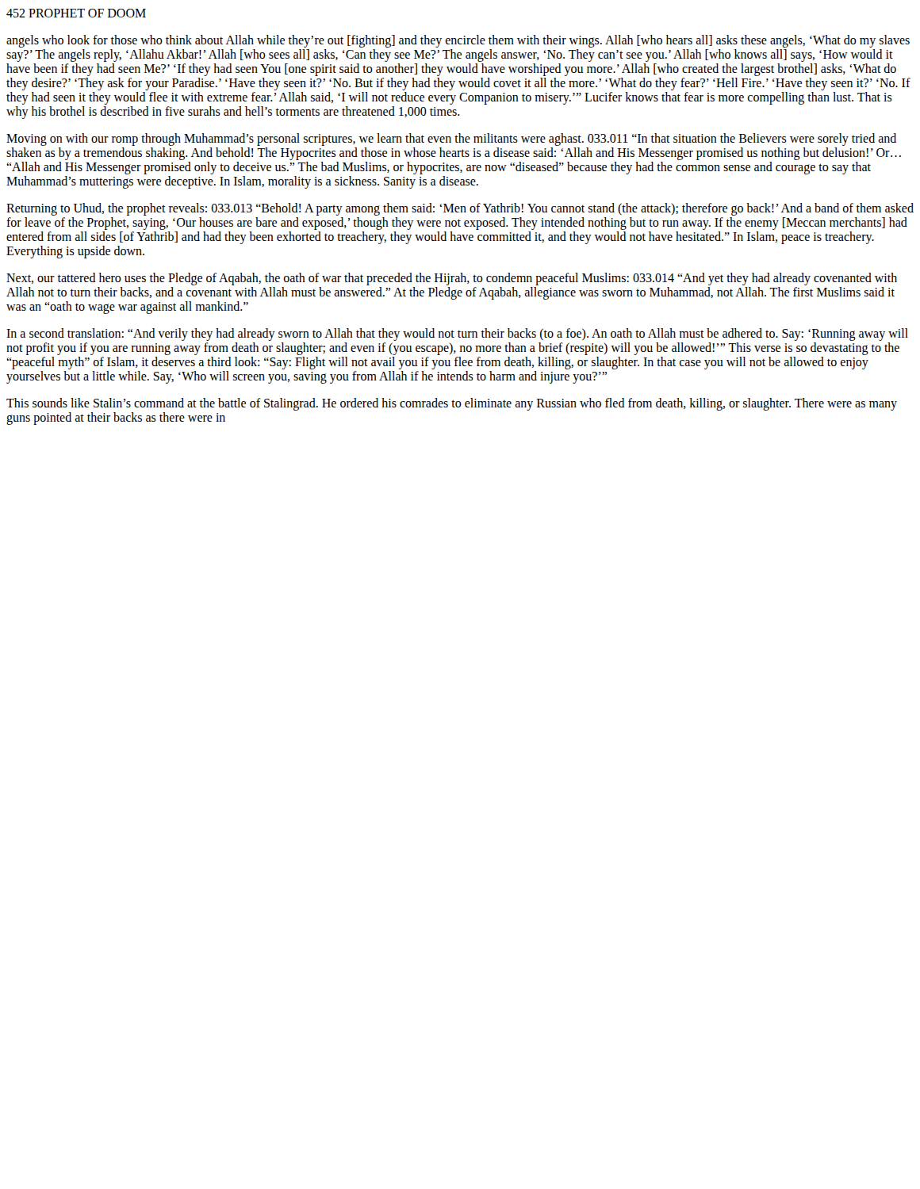452 PROPHET OF DOOM
angels who look for those who think about Allah while they’re out [fighting] and they encircle them with their wings. Allah [who hears all] asks these angels, ‘What do my slaves say?’ The angels reply, ‘Allahu Akbar!’ Allah [who sees all] asks, ‘Can they see Me?’ The angels answer, ‘No. They can’t see you.’ Allah [who knows all] says, ‘How would it have been if they had seen Me?’ ‘If they had seen You [one spirit said to another] they would have worshiped you more.’ Allah [who created the largest brothel] asks, ‘What do they desire?’ ‘They ask for your Paradise.’ ‘Have they seen it?’ ‘No. But if they had they would covet it all the more.’ ‘What do they fear?’ ‘Hell Fire.’ ‘Have they seen it?’ ‘No. If they had seen it they would flee it with extreme fear.’ Allah said, ‘I will not reduce every Companion to misery.’” Lucifer knows that fear is more compelling than lust. That is why his brothel is described in five surahs and hell’s torments are threatened 1,000 times.
Moving on with our romp through Muhammad’s personal scriptures, we learn that even the militants were aghast. 033.011 “In that situation the Believers were sorely tried and shaken as by a tremendous shaking. And behold! The Hypocrites and those in whose hearts is a disease said: ‘Allah and His Messenger promised us nothing but delusion!’ Or… “Allah and His Messenger promised only to deceive us.” The bad Muslims, or hypocrites, are now “diseased” because they had the common sense and courage to say that Muhammad’s mutterings were deceptive. In Islam, morality is a sickness. Sanity is a disease.
Returning to Uhud, the prophet reveals: 033.013 “Behold! A party among them said: ‘Men of Yathrib! You cannot stand (the attack); therefore go back!’ And a band of them asked for leave of the Prophet, saying, ‘Our houses are bare and exposed,’ though they were not exposed. They intended nothing but to run away. If the enemy [Meccan merchants] had entered from all sides [of Yathrib] and had they been exhorted to treachery, they would have committed it, and they would not have hesitated.” In Islam, peace is treachery. Everything is upside down.
Next, our tattered hero uses the Pledge of Aqabah, the oath of war that preceded the Hijrah, to condemn peaceful Muslims: 033.014 “And yet they had already covenanted with Allah not to turn their backs, and a covenant with Allah must be answered.” At the Pledge of Aqabah, allegiance was sworn to Muhammad, not Allah. The first Muslims said it was an “oath to wage war against all mankind.”
In a second translation: “And verily they had already sworn to Allah that they would not turn their backs (to a foe). An oath to Allah must be adhered to. Say: ‘Running away will not profit you if you are running away from death or slaughter; and even if (you escape), no more than a brief (respite) will you be allowed!’” This verse is so devastating to the “peaceful myth” of Islam, it deserves a third look: “Say: Flight will not avail you if you flee from death, killing, or slaughter. In that case you will not be allowed to enjoy yourselves but a little while. Say, ‘Who will screen you, saving you from Allah if he intends to harm and injure you?’”
This sounds like Stalin’s command at the battle of Stalingrad. He ordered his comrades to eliminate any Russian who fled from death, killing, or slaughter. There were as many guns pointed at their backs as there were in